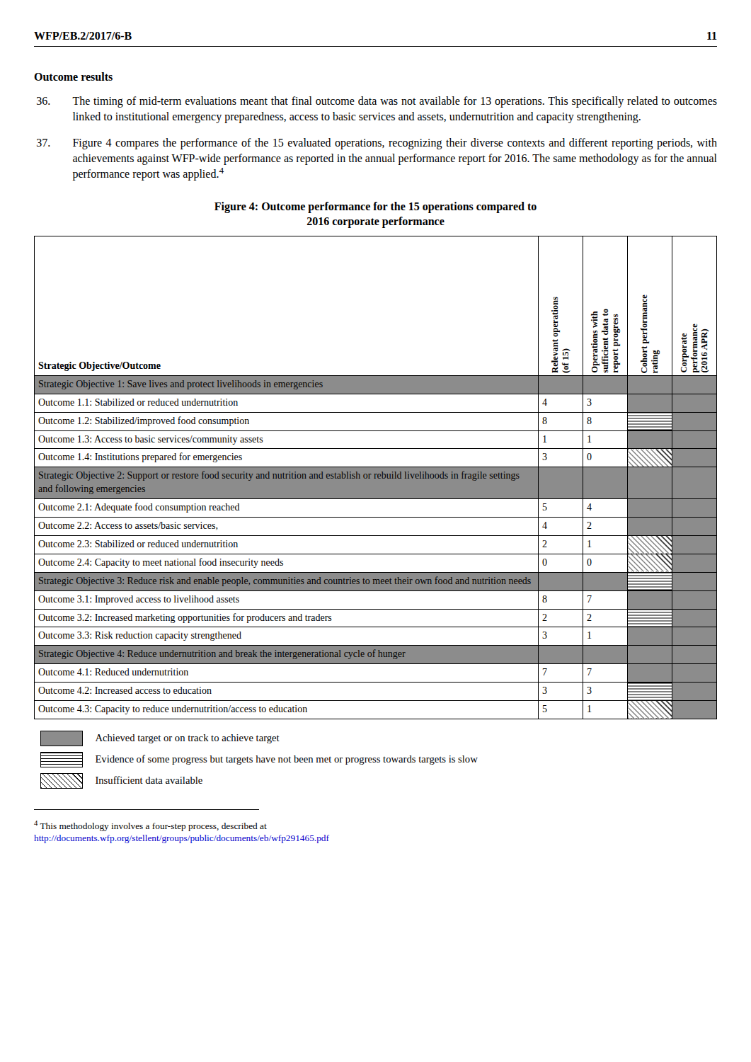WFP/EB.2/2017/6-B 11
Outcome results
36.
The timing of mid-term evaluations meant that final outcome data was not available for 13 operations. This specifically related to outcomes linked to institutional emergency preparedness, access to basic services and assets, undernutrition and capacity strengthening.
37.
Figure 4 compares the performance of the 15 evaluated operations, recognizing their diverse contexts and different reporting periods, with achievements against WFP-wide performance as reported in the annual performance report for 2016. The same methodology as for the annual performance report was applied.4
Figure 4: Outcome performance for the 15 operations compared to
2016 corporate performance
| Strategic Objective/Outcome | Relevant operations (of 15) | Operations with sufficient data to report progress | Cohort performance rating | Corporate performance (2016 APR) |
| --- | --- | --- | --- | --- |
| Strategic Objective 1: Save lives and protect livelihoods in emergencies | | | | |
| Outcome 1.1: Stabilized or reduced undernutrition | 4 | 3 | | |
| Outcome 1.2: Stabilized/improved food consumption | 8 | 8 | | |
| Outcome 1.3: Access to basic services/community assets | 1 | 1 | | |
| Outcome 1.4: Institutions prepared for emergencies | 3 | 0 | | |
| Strategic Objective 2: Support or restore food security and nutrition and establish or rebuild livelihoods in fragile settings and following emergencies | | | | |
| Outcome 2.1: Adequate food consumption reached | 5 | 4 | | |
| Outcome 2.2: Access to assets/basic services, | 4 | 2 | | |
| Outcome 2.3: Stabilized or reduced undernutrition | 2 | 1 | | |
| Outcome 2.4: Capacity to meet national food insecurity needs | 0 | 0 | | |
| Strategic Objective 3: Reduce risk and enable people, communities and countries to meet their own food and nutrition needs | | | | |
| Outcome 3.1: Improved access to livelihood assets | 8 | 7 | | |
| Outcome 3.2: Increased marketing opportunities for producers and traders | 2 | 2 | | |
| Outcome 3.3: Risk reduction capacity strengthened | 3 | 1 | | |
| Strategic Objective 4: Reduce undernutrition and break the intergenerational cycle of hunger | | | | |
| Outcome 4.1: Reduced undernutrition | 7 | 7 | | |
| Outcome 4.2: Increased access to education | 3 | 3 | | |
| Outcome 4.3: Capacity to reduce undernutrition/access to education | 5 | 1 | | |
Achieved target or on track to achieve target
Evidence of some progress but targets have not been met or progress towards targets is slow
Insufficient data available
4 This methodology involves a four-step process, described at
http://documents.wfp.org/stellent/groups/public/documents/eb/wfp291465.pdf